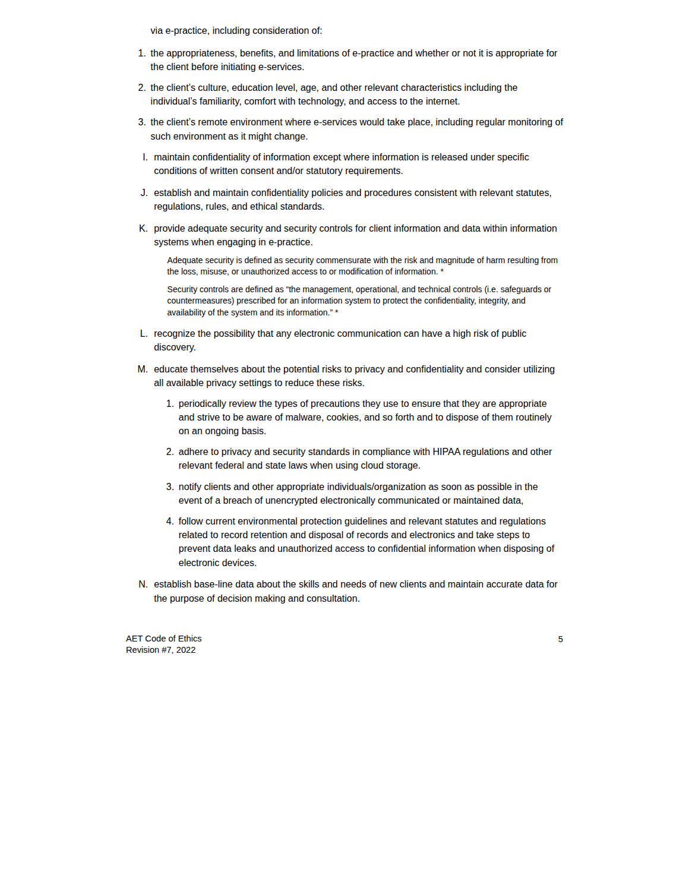via e-practice, including consideration of:
the appropriateness, benefits, and limitations of e-practice and whether or not it is appropriate for the client before initiating e-services.
the client’s culture, education level, age, and other relevant characteristics including the individual’s familiarity, comfort with technology, and access to the internet.
the client’s remote environment where e-services would take place, including regular monitoring of such environment as it might change.
maintain confidentiality of information except where information is released under specific conditions of written consent and/or statutory requirements.
establish and maintain confidentiality policies and procedures consistent with relevant statutes, regulations, rules, and ethical standards.
provide adequate security and security controls for client information and data within information systems when engaging in e-practice.
Adequate security is defined as security commensurate with the risk and magnitude of harm resulting from the loss, misuse, or unauthorized access to or modification of information. *
Security controls are defined as “the management, operational, and technical controls (i.e. safeguards or countermeasures) prescribed for an information system to protect the confidentiality, integrity, and availability of the system and its information.” *
recognize the possibility that any electronic communication can have a high risk of public discovery.
educate themselves about the potential risks to privacy and confidentiality and consider utilizing all available privacy settings to reduce these risks.
periodically review the types of precautions they use to ensure that they are appropriate and strive to be aware of malware, cookies, and so forth and to dispose of them routinely on an ongoing basis.
adhere to privacy and security standards in compliance with HIPAA regulations and other relevant federal and state laws when using cloud storage.
notify clients and other appropriate individuals/organization as soon as possible in the event of a breach of unencrypted electronically communicated or maintained data,
follow current environmental protection guidelines and relevant statutes and regulations related to record retention and disposal of records and electronics and take steps to prevent data leaks and unauthorized access to confidential information when disposing of electronic devices.
establish base-line data about the skills and needs of new clients and maintain accurate data for the purpose of decision making and consultation.
AET Code of Ethics
Revision #7, 2022
5